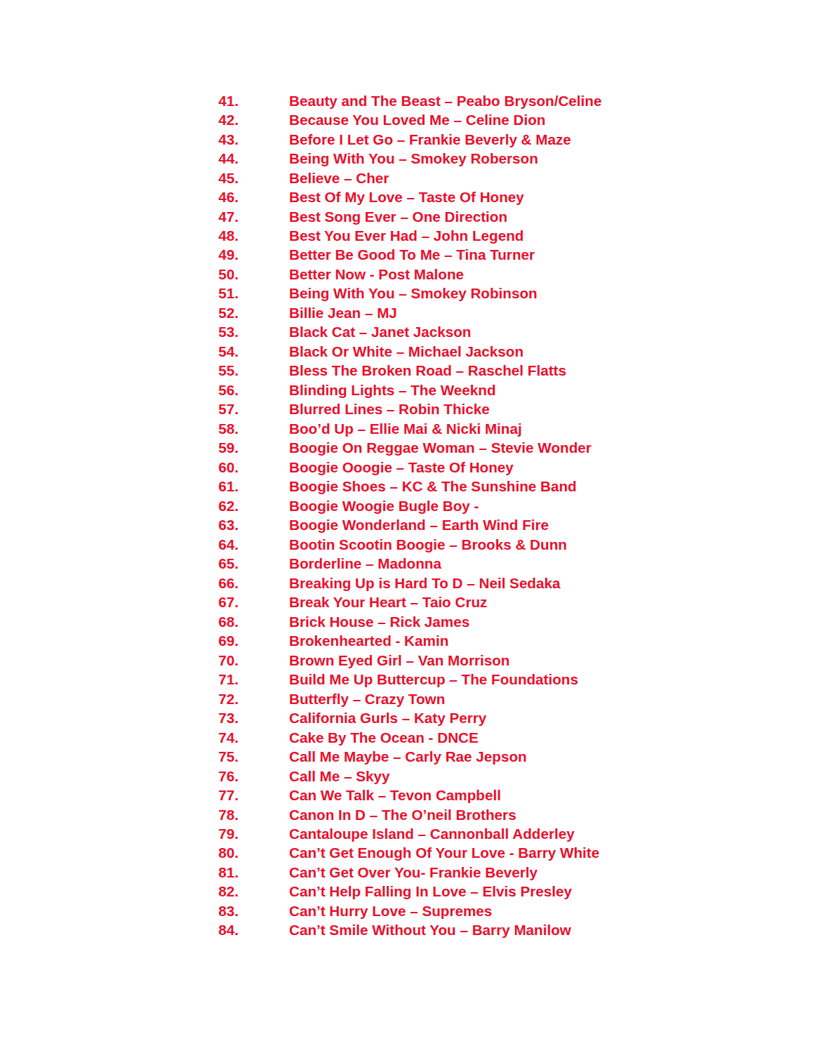41. Beauty and The Beast – Peabo Bryson/Celine
42. Because You Loved Me – Celine Dion
43. Before I Let Go – Frankie Beverly & Maze
44. Being With You – Smokey Roberson
45. Believe – Cher
46. Best Of My Love – Taste Of Honey
47. Best Song Ever – One Direction
48. Best You Ever Had – John Legend
49. Better Be Good To Me – Tina Turner
50. Better Now - Post Malone
51. Being With You – Smokey Robinson
52. Billie Jean – MJ
53. Black Cat – Janet Jackson
54. Black Or White – Michael Jackson
55. Bless The Broken Road – Raschel Flatts
56. Blinding Lights – The Weeknd
57. Blurred Lines – Robin Thicke
58. Boo’d Up – Ellie Mai & Nicki Minaj
59. Boogie On Reggae Woman – Stevie Wonder
60. Boogie Ooogie – Taste Of Honey
61. Boogie Shoes – KC & The Sunshine Band
62. Boogie Woogie Bugle Boy -
63. Boogie Wonderland – Earth Wind Fire
64. Bootin Scootin Boogie – Brooks & Dunn
65. Borderline – Madonna
66. Breaking Up is Hard To D – Neil Sedaka
67. Break Your Heart – Taio Cruz
68. Brick House – Rick James
69. Brokenhearted - Kamin
70. Brown Eyed Girl – Van Morrison
71. Build Me Up Buttercup – The Foundations
72. Butterfly – Crazy Town
73. California Gurls – Katy Perry
74. Cake By The Ocean - DNCE
75. Call Me Maybe – Carly Rae Jepson
76. Call Me – Skyy
77. Can We Talk – Tevon Campbell
78. Canon In D – The O’neil Brothers
79. Cantaloupe Island – Cannonball Adderley
80. Can’t Get Enough Of Your Love - Barry White
81. Can’t Get Over You- Frankie Beverly
82. Can’t Help Falling In Love – Elvis Presley
83. Can’t Hurry Love – Supremes
84. Can’t Smile Without You – Barry Manilow